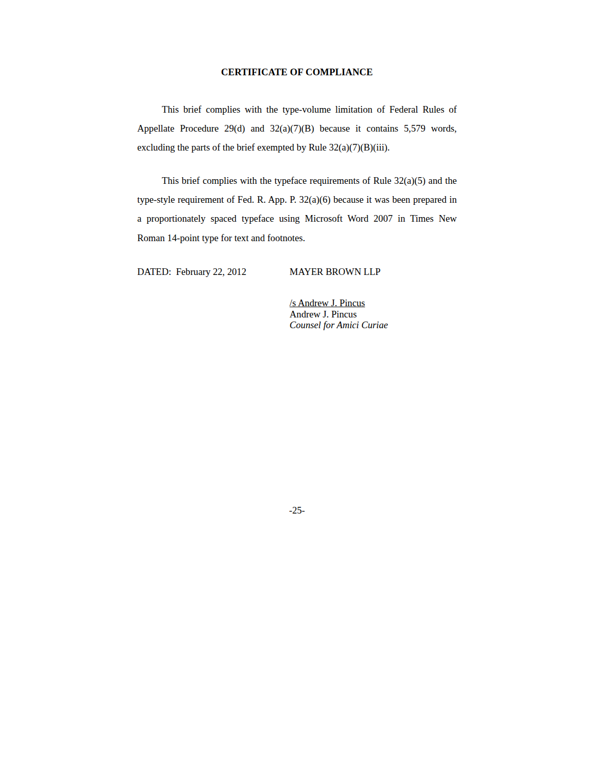CERTIFICATE OF COMPLIANCE
This brief complies with the type-volume limitation of Federal Rules of Appellate Procedure 29(d) and 32(a)(7)(B) because it contains 5,579 words, excluding the parts of the brief exempted by Rule 32(a)(7)(B)(iii).
This brief complies with the typeface requirements of Rule 32(a)(5) and the type-style requirement of Fed. R. App. P. 32(a)(6) because it was been prepared in a proportionately spaced typeface using Microsoft Word 2007 in Times New Roman 14-point type for text and footnotes.
DATED: February 22, 2012
MAYER BROWN LLP
/s Andrew J. Pincus
Andrew J. Pincus
Counsel for Amici Curiae
-25-